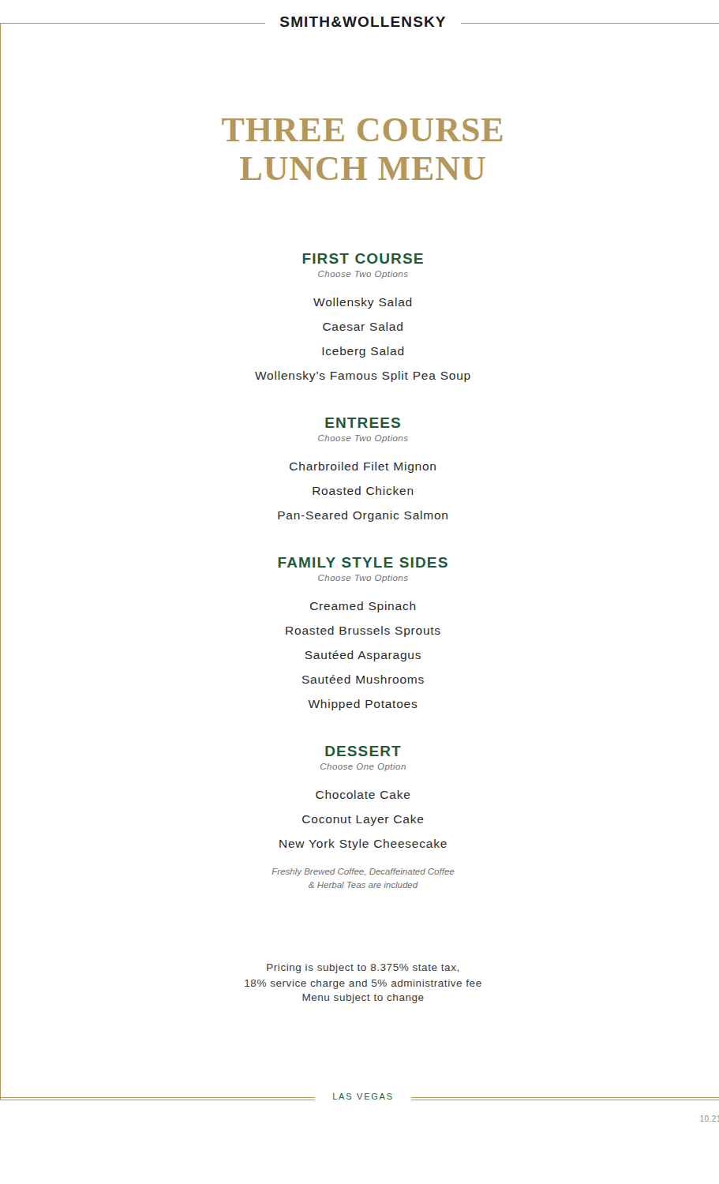SMITH&WOLLENSKY
Three Course
Lunch Menu
First Course
Choose Two Options
Wollensky Salad
Caesar Salad
Iceberg Salad
Wollensky’s Famous Split Pea Soup
Entrees
Choose Two Options
Charbroiled Filet Mignon
Roasted Chicken
Pan-Seared Organic Salmon
Family Style Sides
Choose Two Options
Creamed Spinach
Roasted Brussels Sprouts
Sautéed Asparagus
Sautéed Mushrooms
Whipped Potatoes
Dessert
Choose One Option
Chocolate Cake
Coconut Layer Cake
New York Style Cheesecake
Freshly Brewed Coffee, Decaffeinated Coffee
& Herbal Teas are included
Pricing is subject to 8.375% state tax,
18% service charge and 5% administrative fee
Menu subject to change
LAS VEGAS
10.21